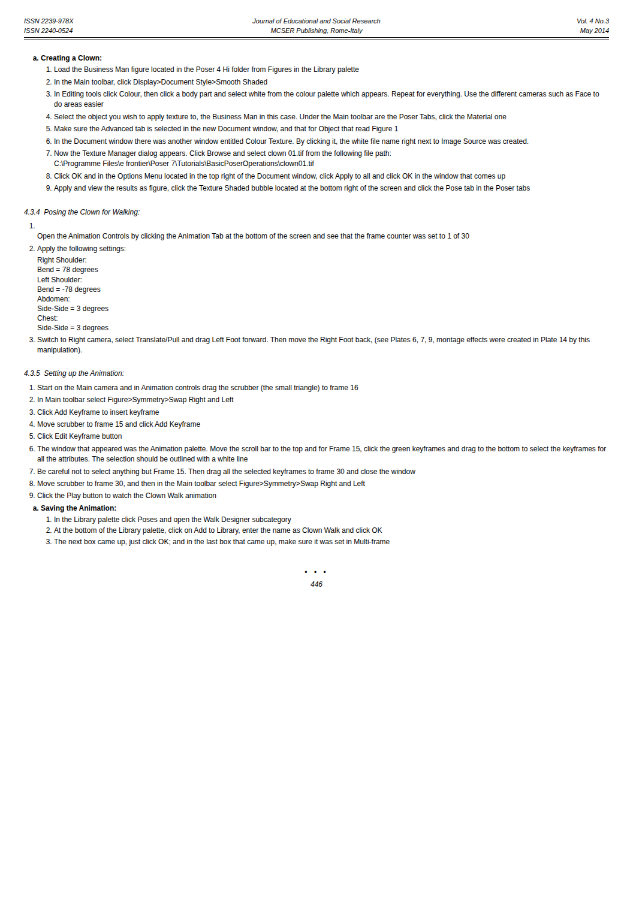| ISSN 2239-978X ISSN 2240-0524 | Journal of Educational and Social Research MCSER Publishing, Rome-Italy | Vol. 4 No.3 May 2014 |
Creating a Clown:
Load the Business Man figure located in the Poser 4 Hi folder from Figures in the Library palette
In the Main toolbar, click Display>Document Style>Smooth Shaded
In Editing tools click Colour, then click a body part and select white from the colour palette which appears. Repeat for everything. Use the different cameras such as Face to do areas easier
Select the object you wish to apply texture to, the Business Man in this case. Under the Main toolbar are the Poser Tabs, click the Material one
Make sure the Advanced tab is selected in the new Document window, and that for Object that read Figure 1
In the Document window there was another window entitled Colour Texture. By clicking it, the white file name right next to Image Source was created.
Now the Texture Manager dialog appears. Click Browse and select clown 01.tif from the following file path: C:\Programme Files\e frontier\Poser 7\Tutorials\BasicPoserOperations\clown01.tif
Click OK and in the Options Menu located in the top right of the Document window, click Apply to all and click OK in the window that comes up
Apply and view the results as figure, click the Texture Shaded bubble located at the bottom right of the screen and click the Pose tab in the Poser tabs
4.3.4 Posing the Clown for Walking:
Open the Animation Controls by clicking the Animation Tab at the bottom of the screen and see that the frame counter was set to 1 of 30
Apply the following settings:
Right Shoulder:
Bend = 78 degrees
Left Shoulder:
Bend = -78 degrees
Abdomen:
Side-Side = 3 degrees
Chest:
Side-Side = 3 degrees
Switch to Right camera, select Translate/Pull and drag Left Foot forward. Then move the Right Foot back, (see Plates 6, 7, 9, montage effects were created in Plate 14 by this manipulation).
4.3.5 Setting up the Animation:
Start on the Main camera and in Animation controls drag the scrubber (the small triangle) to frame 16
In Main toolbar select Figure>Symmetry>Swap Right and Left
Click Add Keyframe to insert keyframe
Move scrubber to frame 15 and click Add Keyframe
Click Edit Keyframe button
The window that appeared was the Animation palette. Move the scroll bar to the top and for Frame 15, click the green keyframes and drag to the bottom to select the keyframes for all the attributes. The selection should be outlined with a white line
Be careful not to select anything but Frame 15. Then drag all the selected keyframes to frame 30 and close the window
Move scrubber to frame 30, and then in the Main toolbar select Figure>Symmetry>Swap Right and Left
Click the Play button to watch the Clown Walk animation
Saving the Animation:
In the Library palette click Poses and open the Walk Designer subcategory
At the bottom of the Library palette, click on Add to Library, enter the name as Clown Walk and click OK
The next box came up, just click OK; and in the last box that came up, make sure it was set in Multi-frame
• • •
446